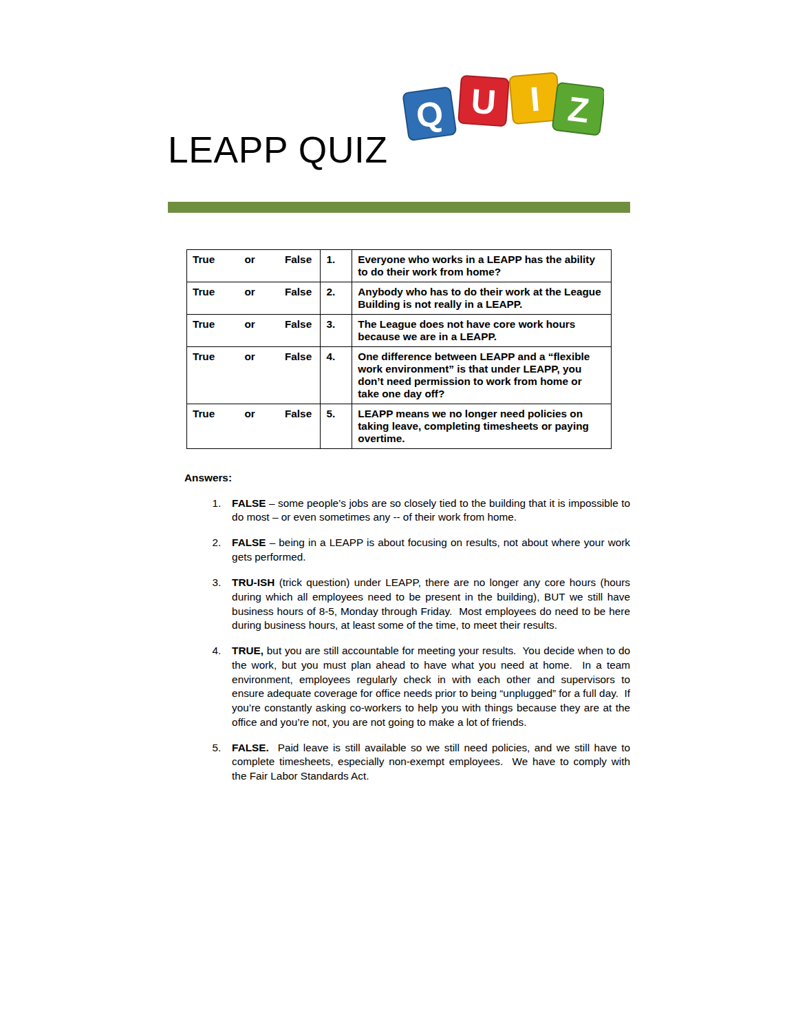Q U I Z
LEAPP QUIZ
| True or False | 1. | Everyone who works in a LEAPP has the ability to do their work from home? |
| True or False | 2. | Anybody who has to do their work at the League Building is not really in a LEAPP. |
| True or False | 3. | The League does not have core work hours because we are in a LEAPP. |
| True or False | 4. | One difference between LEAPP and a “flexible work environment” is that under LEAPP, you don’t need permission to work from home or take one day off? |
| True or False | 5. | LEAPP means we no longer need policies on taking leave, completing timesheets or paying overtime. |
Answers:
FALSE – some people’s jobs are so closely tied to the building that it is impossible to do most – or even sometimes any -- of their work from home.
FALSE – being in a LEAPP is about focusing on results, not about where your work gets performed.
TRU-ISH (trick question) under LEAPP, there are no longer any core hours (hours during which all employees need to be present in the building), BUT we still have business hours of 8-5, Monday through Friday. Most employees do need to be here during business hours, at least some of the time, to meet their results.
TRUE, but you are still accountable for meeting your results. You decide when to do the work, but you must plan ahead to have what you need at home. In a team environment, employees regularly check in with each other and supervisors to ensure adequate coverage for office needs prior to being “unplugged” for a full day. If you’re constantly asking co-workers to help you with things because they are at the office and you’re not, you are not going to make a lot of friends.
FALSE. Paid leave is still available so we still need policies, and we still have to complete timesheets, especially non-exempt employees. We have to comply with the Fair Labor Standards Act.